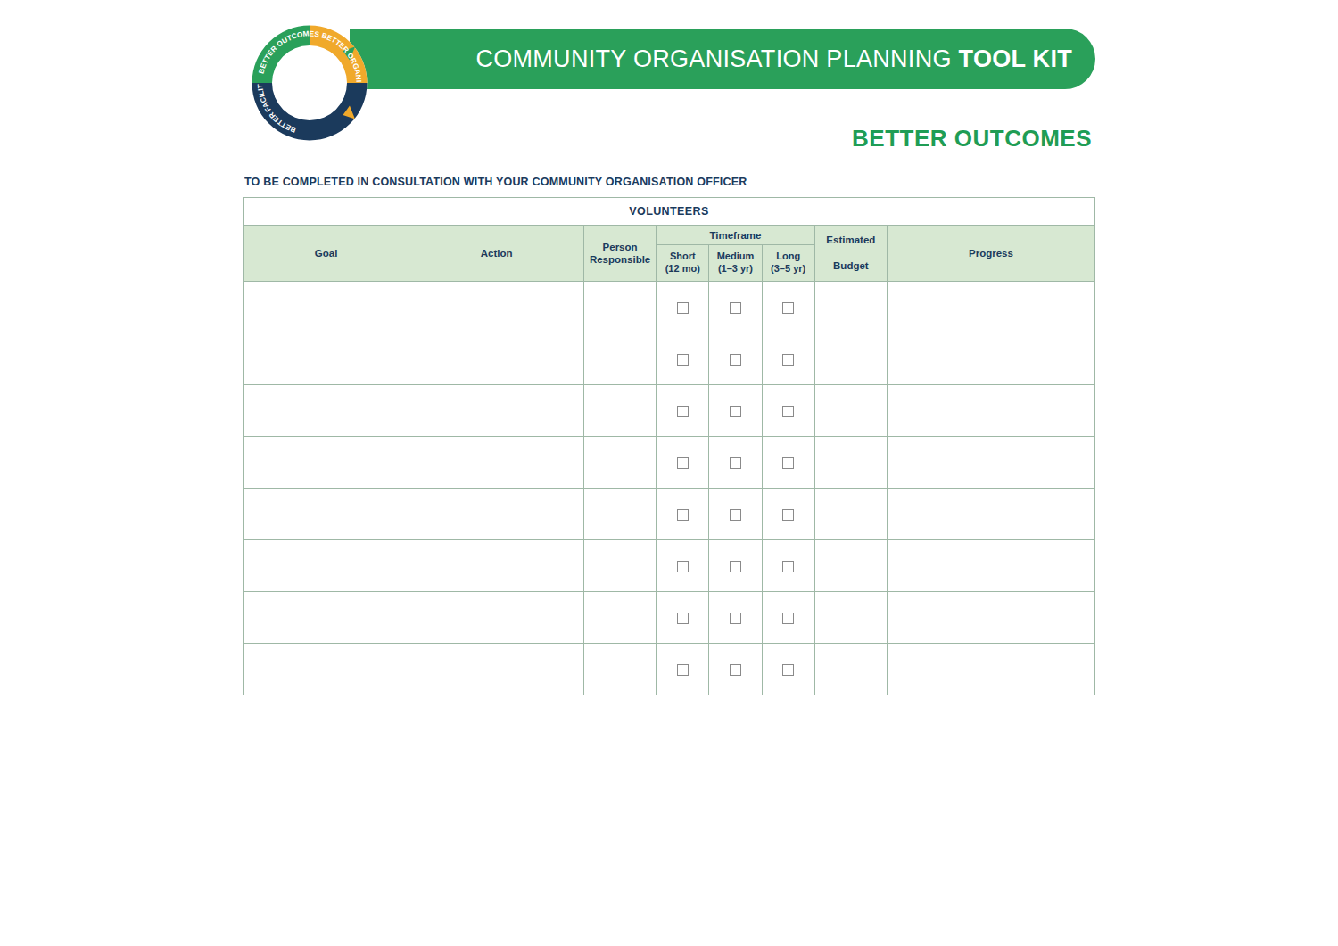COMMUNITY ORGANISATION PLANNING TOOL KIT
BETTER OUTCOMES BETTER ORGANISATIONS BETTER FACILITIES
BETTER OUTCOMES
TO BE COMPLETED IN CONSULTATION WITH YOUR COMMUNITY ORGANISATION OFFICER
VOLUNTEERS
| Goal | Action | Person Responsible | Timeframe | Estimated Budget | Progress |
| --- | --- | --- | --- | --- | --- |
| Short (12 mo) | Medium (1–3 yr) | Long (3–5 yr) |